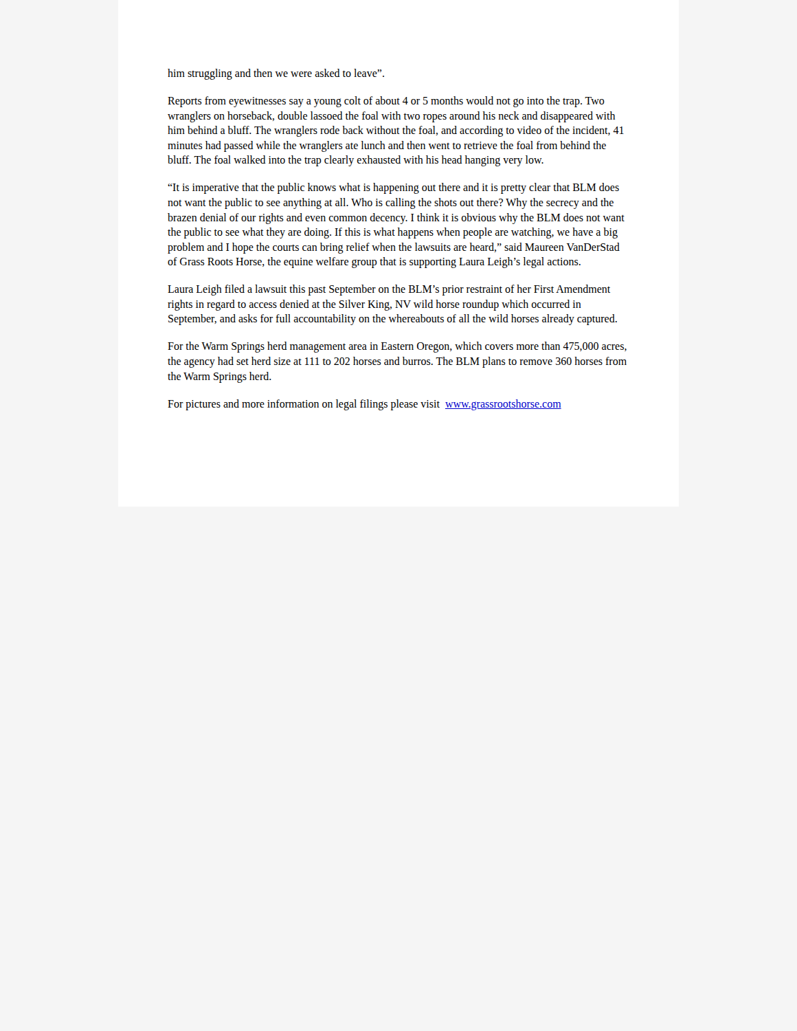him struggling and then we were asked to leave”.
Reports from eyewitnesses say a young colt of about 4 or 5 months would not go into the trap. Two wranglers on horseback, double lassoed the foal with two ropes around his neck and disappeared with him behind a bluff. The wranglers rode back without the foal, and according to video of the incident, 41 minutes had passed while the wranglers ate lunch and then went to retrieve the foal from behind the bluff. The foal walked into the trap clearly exhausted with his head hanging very low.
“It is imperative that the public knows what is happening out there and it is pretty clear that BLM does not want the public to see anything at all. Who is calling the shots out there? Why the secrecy and the brazen denial of our rights and even common decency. I think it is obvious why the BLM does not want the public to see what they are doing. If this is what happens when people are watching, we have a big problem and I hope the courts can bring relief when the lawsuits are heard,” said Maureen VanDerStad of Grass Roots Horse, the equine welfare group that is supporting Laura Leigh’s legal actions.
Laura Leigh filed a lawsuit this past September on the BLM’s prior restraint of her First Amendment rights in regard to access denied at the Silver King, NV wild horse roundup which occurred in September, and asks for full accountability on the whereabouts of all the wild horses already captured.
For the Warm Springs herd management area in Eastern Oregon, which covers more than 475,000 acres, the agency had set herd size at 111 to 202 horses and burros. The BLM plans to remove 360 horses from the Warm Springs herd.
For pictures and more information on legal filings please visit www.grassrootshorse.com